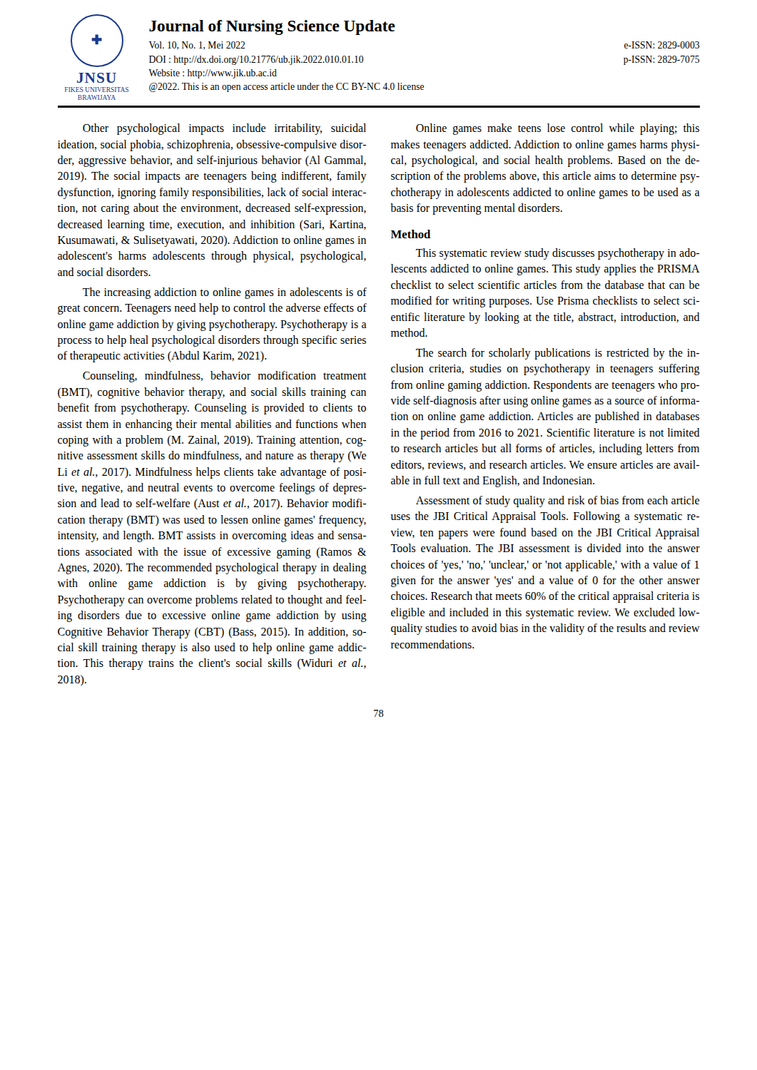✚
JNSU
FIKES UNIVERSITAS BRAWIJAYA
Journal of Nursing Science Update
Vol. 10, No. 1, Mei 2022 e-ISSN: 2829-0003
DOI : http://dx.doi.org/10.21776/ub.jik.2022.010.01.10 p-ISSN: 2829-7075
Website : http://www.jik.ub.ac.id
@2022. This is an open access article under the CC BY-NC 4.0 license
Other psychological impacts include irritability, suicidal ideation, social phobia, schizophrenia, obsessive-compulsive disorder, aggressive behavior, and self-injurious behavior (Al Gammal, 2019). The social impacts are teenagers being indifferent, family dysfunction, ignoring family responsibilities, lack of social interaction, not caring about the environment, decreased self-expression, decreased learning time, execution, and inhibition (Sari, Kartina, Kusumawati, & Sulisetyawati, 2020). Addiction to online games in adolescent's harms adolescents through physical, psychological, and social disorders.
The increasing addiction to online games in adolescents is of great concern. Teenagers need help to control the adverse effects of online game addiction by giving psychotherapy. Psychotherapy is a process to help heal psychological disorders through specific series of therapeutic activities (Abdul Karim, 2021).
Counseling, mindfulness, behavior modification treatment (BMT), cognitive behavior therapy, and social skills training can benefit from psychotherapy. Counseling is provided to clients to assist them in enhancing their mental abilities and functions when coping with a problem (M. Zainal, 2019). Training attention, cognitive assessment skills do mindfulness, and nature as therapy (We Li et al., 2017). Mindfulness helps clients take advantage of positive, negative, and neutral events to overcome feelings of depression and lead to self-welfare (Aust et al., 2017). Behavior modification therapy (BMT) was used to lessen online games' frequency, intensity, and length. BMT assists in overcoming ideas and sensations associated with the issue of excessive gaming (Ramos & Agnes, 2020). The recommended psychological therapy in dealing with online game addiction is by giving psychotherapy. Psychotherapy can overcome problems related to thought and feeling disorders due to excessive online game addiction by using Cognitive Behavior Therapy (CBT) (Bass, 2015). In addition, social skill training therapy is also used to help online game addiction. This therapy trains the client's social skills (Widuri et al., 2018).
Online games make teens lose control while playing; this makes teenagers addicted. Addiction to online games harms physical, psychological, and social health problems. Based on the description of the problems above, this article aims to determine psychotherapy in adolescents addicted to online games to be used as a basis for preventing mental disorders.
Method
This systematic review study discusses psychotherapy in adolescents addicted to online games. This study applies the PRISMA checklist to select scientific articles from the database that can be modified for writing purposes. Use Prisma checklists to select scientific literature by looking at the title, abstract, introduction, and method.
The search for scholarly publications is restricted by the inclusion criteria, studies on psychotherapy in teenagers suffering from online gaming addiction. Respondents are teenagers who provide self-diagnosis after using online games as a source of information on online game addiction. Articles are published in databases in the period from 2016 to 2021. Scientific literature is not limited to research articles but all forms of articles, including letters from editors, reviews, and research articles. We ensure articles are available in full text and English, and Indonesian.
Assessment of study quality and risk of bias from each article uses the JBI Critical Appraisal Tools. Following a systematic review, ten papers were found based on the JBI Critical Appraisal Tools evaluation. The JBI assessment is divided into the answer choices of 'yes,' 'no,' 'unclear,' or 'not applicable,' with a value of 1 given for the answer 'yes' and a value of 0 for the other answer choices. Research that meets 60% of the critical appraisal criteria is eligible and included in this systematic review. We excluded low-quality studies to avoid bias in the validity of the results and review recommendations.
78